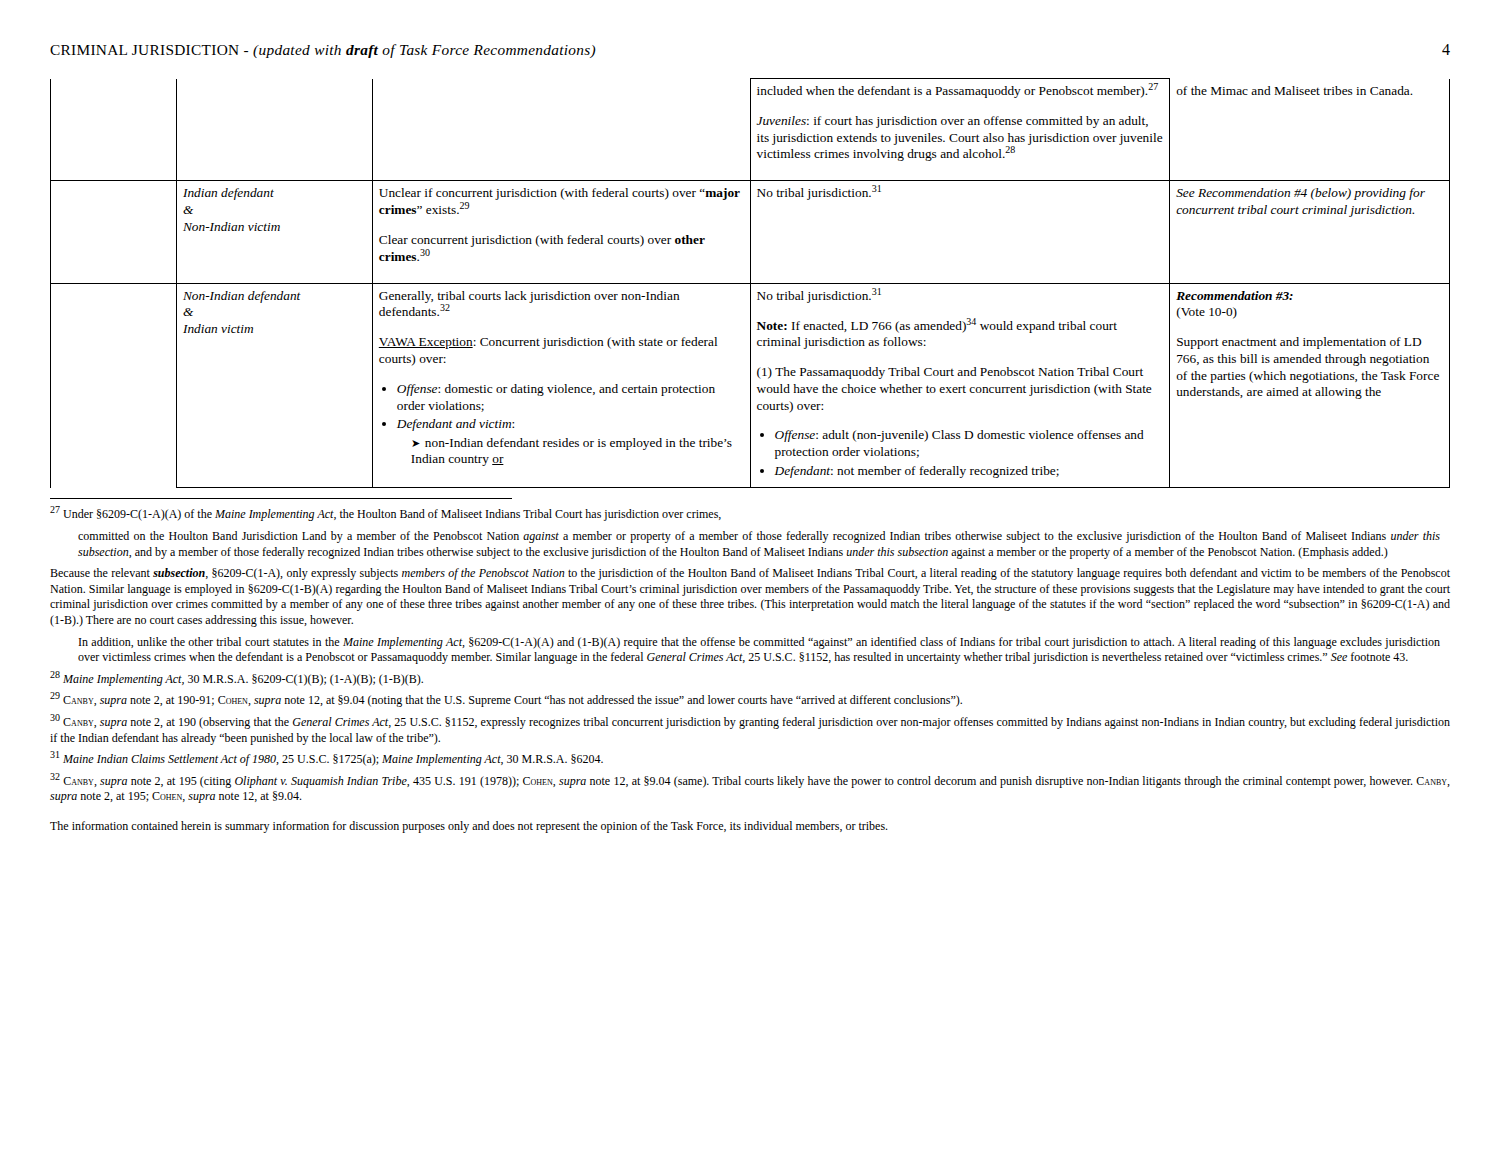CRIMINAL JURISDICTION - (updated with draft of Task Force Recommendations)
4
| | | | included when the defendant is a Passamaquoddy or Penobscot member). 27 Juveniles : if court has jurisdiction over an offense committed by an adult, its jurisdiction extends to juveniles. Court also has jurisdiction over juvenile victimless crimes involving drugs and alcohol. 28 | of the Mimac and Maliseet tribes in Canada. |
| | Indian defendant & Non-Indian victim | Unclear if concurrent jurisdiction (with federal courts) over “ major crimes ” exists. 29 Clear concurrent jurisdiction (with federal courts) over other crimes . 30 | No tribal jurisdiction. 31 | See Recommendation #4 (below) providing for concurrent tribal court criminal jurisdiction. |
| | Non-Indian defendant & Indian victim | Generally, tribal courts lack jurisdiction over non-Indian defendants. 32 VAWA Exception : Concurrent jurisdiction (with state or federal courts) over: Offense : domestic or dating violence, and certain protection order violations; Defendant and victim : non-Indian defendant resides or is employed in the tribe’s Indian country or | No tribal jurisdiction. 31 Note: If enacted, LD 766 (as amended) 34 would expand tribal court criminal jurisdiction as follows: (1) The Passamaquoddy Tribal Court and Penobscot Nation Tribal Court would have the choice whether to exert concurrent jurisdiction (with State courts) over: Offense : adult (non-juvenile) Class D domestic violence offenses and protection order violations; Defendant : not member of federally recognized tribe; | Recommendation #3: (Vote 10-0) Support enactment and implementation of LD 766, as this bill is amended through negotiation of the parties (which negotiations, the Task Force understands, are aimed at allowing the |
27 Under §6209-C(1-A)(A) of the Maine Implementing Act, the Houlton Band of Maliseet Indians Tribal Court has jurisdiction over crimes,
committed on the Houlton Band Jurisdiction Land by a member of the Penobscot Nation against a member or property of a member of those federally recognized Indian tribes otherwise subject to the exclusive jurisdiction of the Houlton Band of Maliseet Indians under this subsection, and by a member of those federally recognized Indian tribes otherwise subject to the exclusive jurisdiction of the Houlton Band of Maliseet Indians under this subsection against a member or the property of a member of the Penobscot Nation. (Emphasis added.)
Because the relevant subsection, §6209-C(1-A), only expressly subjects members of the Penobscot Nation to the jurisdiction of the Houlton Band of Maliseet Indians Tribal Court, a literal reading of the statutory language requires both defendant and victim to be members of the Penobscot Nation. Similar language is employed in §6209-C(1-B)(A) regarding the Houlton Band of Maliseet Indians Tribal Court’s criminal jurisdiction over members of the Passamaquoddy Tribe. Yet, the structure of these provisions suggests that the Legislature may have intended to grant the court criminal jurisdiction over crimes committed by a member of any one of these three tribes against another member of any one of these three tribes. (This interpretation would match the literal language of the statutes if the word “section” replaced the word “subsection” in §6209-C(1-A) and (1-B).) There are no court cases addressing this issue, however.
In addition, unlike the other tribal court statutes in the Maine Implementing Act, §6209-C(1-A)(A) and (1-B)(A) require that the offense be committed “against” an identified class of Indians for tribal court jurisdiction to attach. A literal reading of this language excludes jurisdiction over victimless crimes when the defendant is a Penobscot or Passamaquoddy member. Similar language in the federal General Crimes Act, 25 U.S.C. §1152, has resulted in uncertainty whether tribal jurisdiction is nevertheless retained over “victimless crimes.” See footnote 43.
28 Maine Implementing Act, 30 M.R.S.A. §6209-C(1)(B); (1-A)(B); (1-B)(B).
29 Canby, supra note 2, at 190-91; Cohen, supra note 12, at §9.04 (noting that the U.S. Supreme Court “has not addressed the issue” and lower courts have “arrived at different conclusions”).
30 Canby, supra note 2, at 190 (observing that the General Crimes Act, 25 U.S.C. §1152, expressly recognizes tribal concurrent jurisdiction by granting federal jurisdiction over non-major offenses committed by Indians against non-Indians in Indian country, but excluding federal jurisdiction if the Indian defendant has already “been punished by the local law of the tribe”).
31 Maine Indian Claims Settlement Act of 1980, 25 U.S.C. §1725(a); Maine Implementing Act, 30 M.R.S.A. §6204.
32 Canby, supra note 2, at 195 (citing Oliphant v. Suquamish Indian Tribe, 435 U.S. 191 (1978)); Cohen, supra note 12, at §9.04 (same). Tribal courts likely have the power to control decorum and punish disruptive non-Indian litigants through the criminal contempt power, however. Canby, supra note 2, at 195; Cohen, supra note 12, at §9.04.
The information contained herein is summary information for discussion purposes only and does not represent the opinion of the Task Force, its individual members, or tribes.